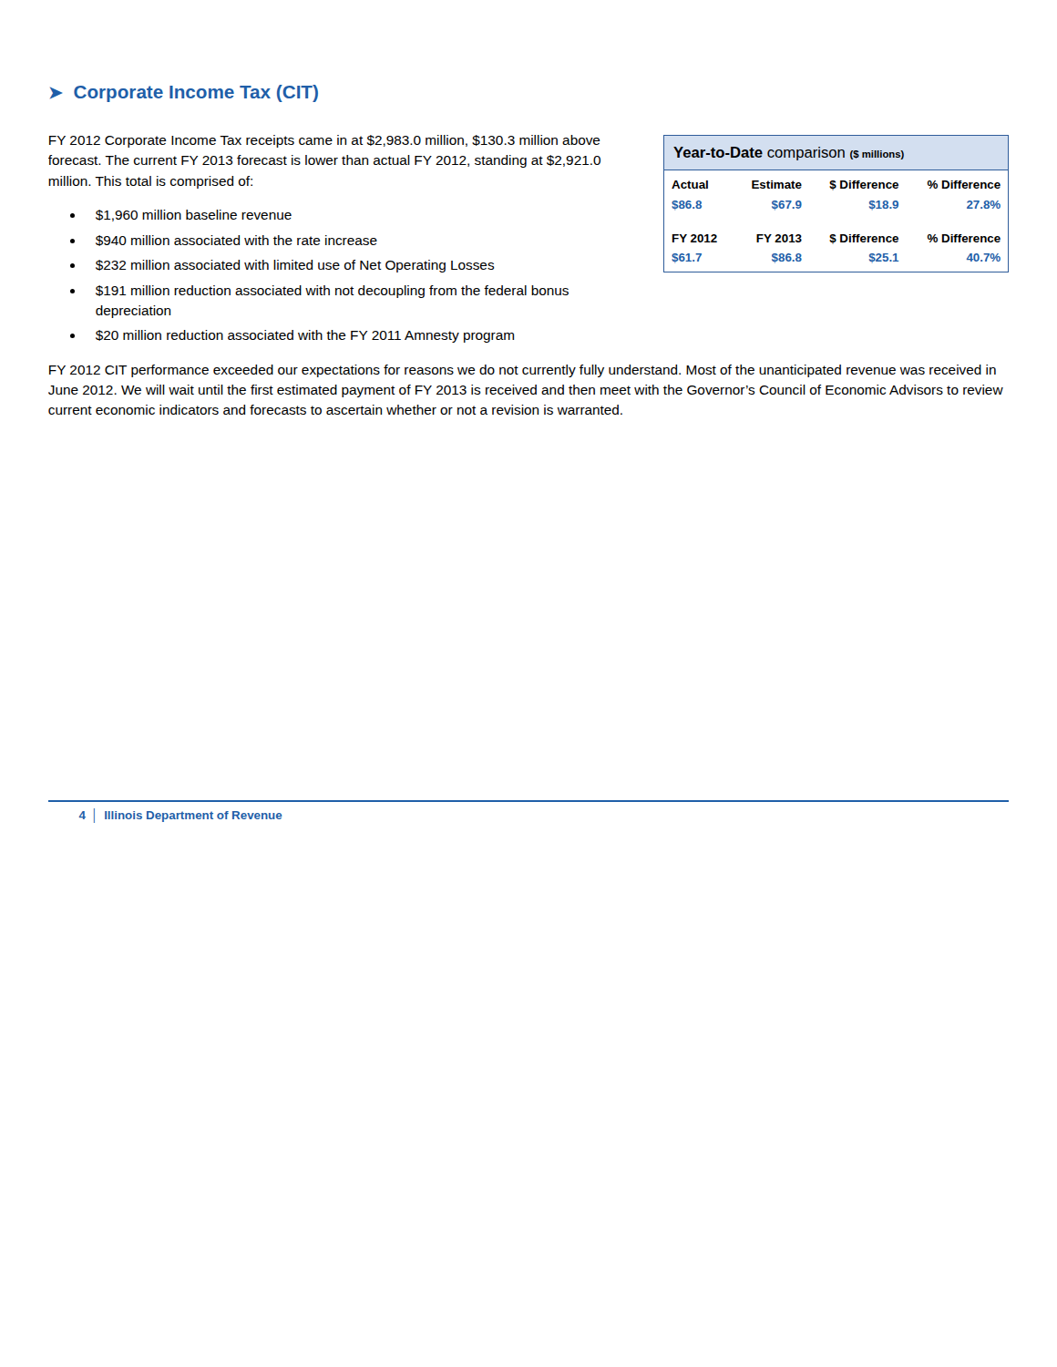➤ Corporate Income Tax (CIT)
Year-to-Date comparison ($ millions)
| Actual | Estimate | $ Difference | % Difference |
| $86.8 | $67.9 | $18.9 | 27.8% |
| FY 2012 | FY 2013 | $ Difference | % Difference |
| $61.7 | $86.8 | $25.1 | 40.7% |
FY 2012 Corporate Income Tax receipts came in at $2,983.0 million, $130.3 million above forecast. The current FY 2013 forecast is lower than actual FY 2012, standing at $2,921.0 million. This total is comprised of:
$1,960 million baseline revenue
$940 million associated with the rate increase
$232 million associated with limited use of Net Operating Losses
$191 million reduction associated with not decoupling from the federal bonus depreciation
$20 million reduction associated with the FY 2011 Amnesty program
FY 2012 CIT performance exceeded our expectations for reasons we do not currently fully understand. Most of the unanticipated revenue was received in June 2012. We will wait until the first estimated payment of FY 2013 is received and then meet with the Governor’s Council of Economic Advisors to review current economic indicators and forecasts to ascertain whether or not a revision is warranted.
4│Illinois Department of Revenue